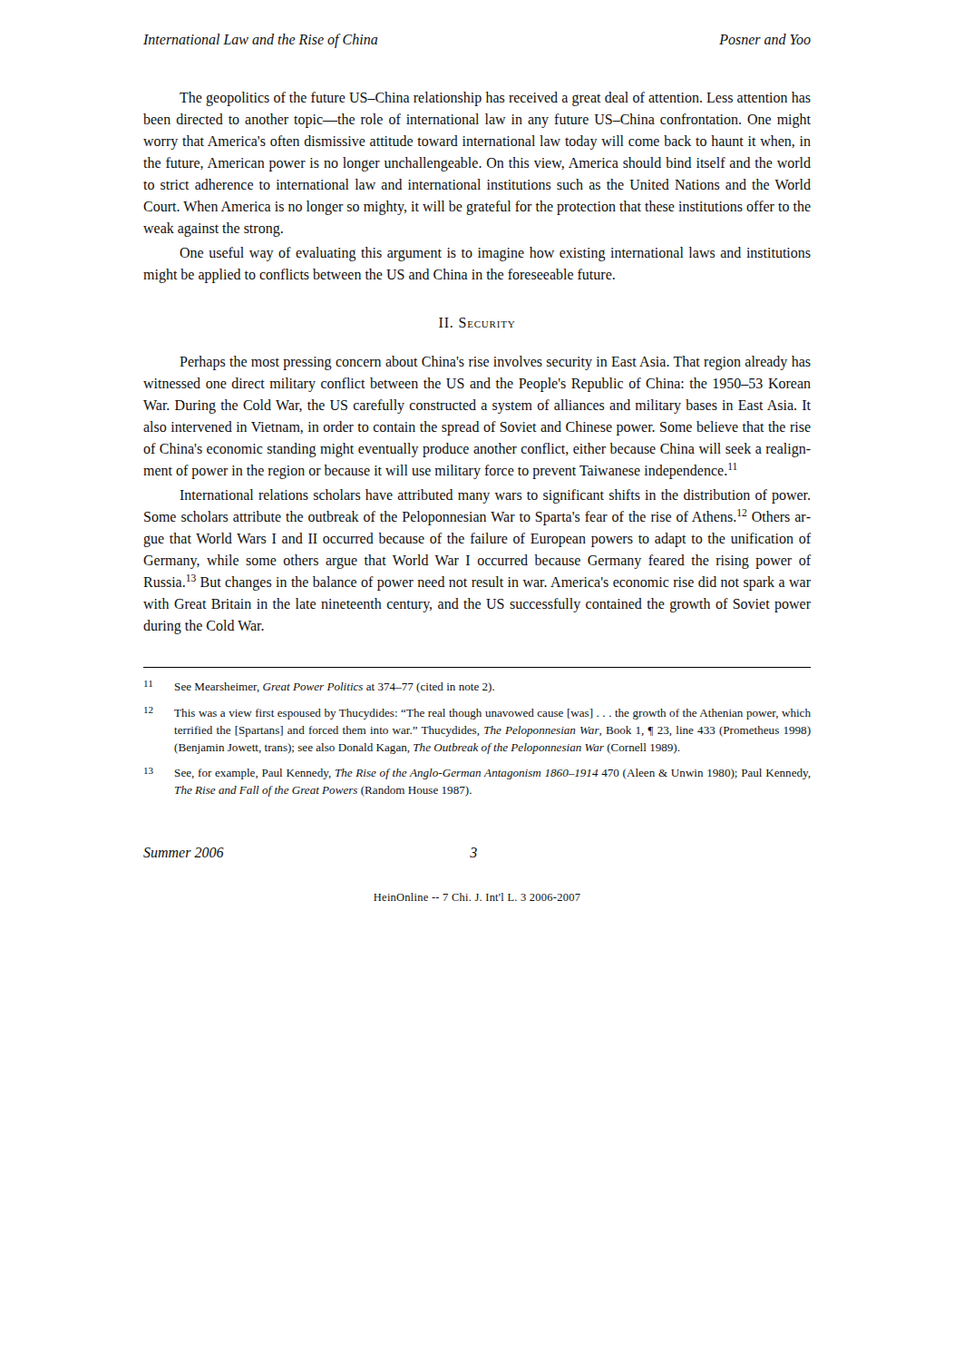International Law and the Rise of China Posner and Yoo
The geopolitics of the future US–China relationship has received a great deal of attention. Less attention has been directed to another topic—the role of international law in any future US–China confrontation. One might worry that America's often dismissive attitude toward international law today will come back to haunt it when, in the future, American power is no longer unchallengeable. On this view, America should bind itself and the world to strict adherence to international law and international institutions such as the United Nations and the World Court. When America is no longer so mighty, it will be grateful for the protection that these institutions offer to the weak against the strong.
One useful way of evaluating this argument is to imagine how existing international laws and institutions might be applied to conflicts between the US and China in the foreseeable future.
II. Security
Perhaps the most pressing concern about China's rise involves security in East Asia. That region already has witnessed one direct military conflict between the US and the People's Republic of China: the 1950–53 Korean War. During the Cold War, the US carefully constructed a system of alliances and military bases in East Asia. It also intervened in Vietnam, in order to contain the spread of Soviet and Chinese power. Some believe that the rise of China's economic standing might eventually produce another conflict, either because China will seek a realignment of power in the region or because it will use military force to prevent Taiwanese independence.11
International relations scholars have attributed many wars to significant shifts in the distribution of power. Some scholars attribute the outbreak of the Peloponnesian War to Sparta's fear of the rise of Athens.12 Others argue that World Wars I and II occurred because of the failure of European powers to adapt to the unification of Germany, while some others argue that World War I occurred because Germany feared the rising power of Russia.13 But changes in the balance of power need not result in war. America's economic rise did not spark a war with Great Britain in the late nineteenth century, and the US successfully contained the growth of Soviet power during the Cold War.
11 See Mearsheimer, Great Power Politics at 374–77 (cited in note 2).
12 This was a view first espoused by Thucydides: “The real though unavowed cause [was] . . . the growth of the Athenian power, which terrified the [Spartans] and forced them into war.” Thucydides, The Peloponnesian War, Book 1, ¶ 23, line 433 (Prometheus 1998) (Benjamin Jowett, trans); see also Donald Kagan, The Outbreak of the Peloponnesian War (Cornell 1989).
13 See, for example, Paul Kennedy, The Rise of the Anglo-German Antagonism 1860–1914 470 (Aleen & Unwin 1980); Paul Kennedy, The Rise and Fall of the Great Powers (Random House 1987).
Summer 2006 3
HeinOnline -- 7 Chi. J. Int'l L. 3 2006-2007